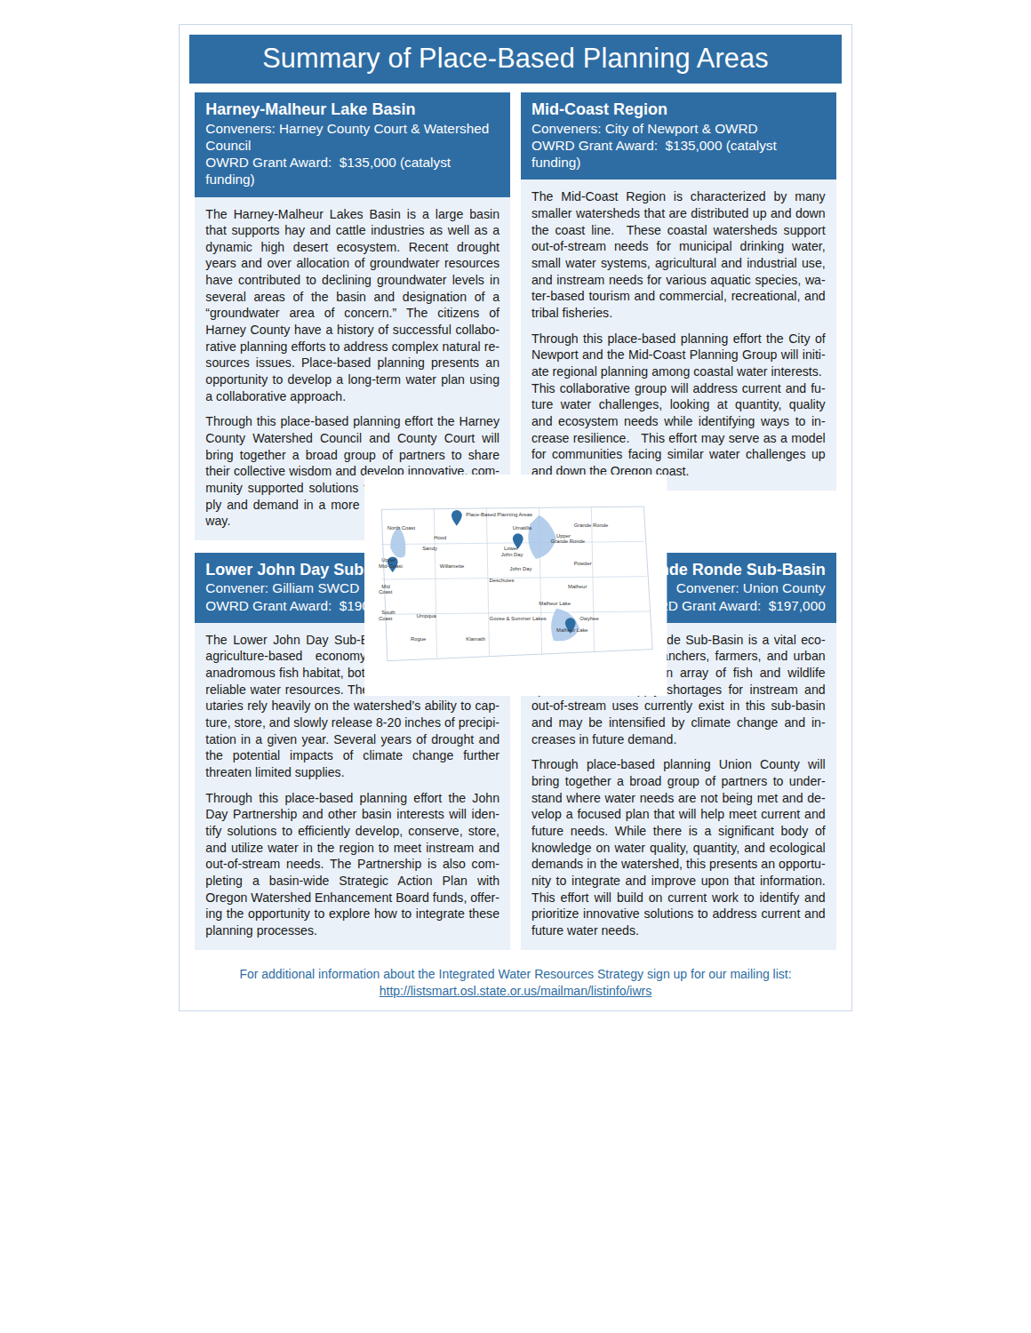Summary of Place-Based Planning Areas
Harney-Malheur Lake Basin Conveners: Harney County Court & Watershed Council OWRD Grant Award: $135,000 (catalyst funding)
The Harney-Malheur Lakes Basin is a large basin that supports hay and cattle industries as well as a dynamic high desert ecosystem. Recent drought years and over allocation of groundwater resources have contributed to declining groundwater levels in several areas of the basin and designation of a “groundwater area of concern.” The citizens of Harney County have a history of successful collaborative planning efforts to address complex natural resources issues. Place-based planning presents an opportunity to develop a long-term water plan using a collaborative approach.
Through this place-based planning effort the Harney County Watershed Council and County Court will bring together a broad group of partners to share their collective wisdom and develop innovative, community supported solutions that balance water supply and demand in a more integrated and adaptive way.
Mid-Coast Region Conveners: City of Newport & OWRD OWRD Grant Award: $135,000 (catalyst funding)
The Mid-Coast Region is characterized by many smaller watersheds that are distributed up and down the coast line. These coastal watersheds support out-of-stream needs for municipal drinking water, small water systems, agricultural and industrial use, and instream needs for various aquatic species, water-based tourism and commercial, recreational, and tribal fisheries.
Through this place-based planning effort the City of Newport and the Mid-Coast Planning Group will initiate regional planning among coastal water interests. This collaborative group will address current and future water challenges, looking at quantity, quality and ecosystem needs while identifying ways to increase resilience. This effort may serve as a model for communities facing similar water challenges up and down the Oregon coast.
Lower John Day Sub-Basin Convener: Gilliam SWCD OWRD Grant Award: $190,000
The Lower John Day Sub-Basin supports a robust agriculture-based economy and important wild anadromous fish habitat, both of which depend upon reliable water resources. The lower river and its tributaries rely heavily on the watershed’s ability to capture, store, and slowly release 8-20 inches of precipitation in a given year. Several years of drought and the potential impacts of climate change further threaten limited supplies.
Through this place-based planning effort the John Day Partnership and other basin interests will identify solutions to efficiently develop, conserve, store, and utilize water in the region to meet instream and out-of-stream needs. The Partnership is also completing a basin-wide Strategic Action Plan with Oregon Watershed Enhancement Board funds, offering the opportunity to explore how to integrate these planning processes.
Upper Grande Ronde Sub-Basin Convener: Union County OWRD Grant Award: $197,000
The Upper Grande Ronde Sub-Basin is a vital ecosystem that supports ranchers, farmers, and urban residents as well as an array of fish and wildlife species. Water supply shortages for instream and out-of-stream uses currently exist in this sub-basin and may be intensified by climate change and increases in future demand.
Through place-based planning Union County will bring together a broad group of partners to understand where water needs are not being met and develop a focused plan that will help meet current and future needs. While there is a significant body of knowledge on water quality, quantity, and ecological demands in the watershed, this presents an opportunity to integrate and improve upon that information. This effort will build on current work to identify and prioritize innovative solutions to address current and future water needs.
For additional information about the Integrated Water Resources Strategy sign up for our mailing list:
http://listsmart.osl.state.or.us/mailman/listinfo/iwrs